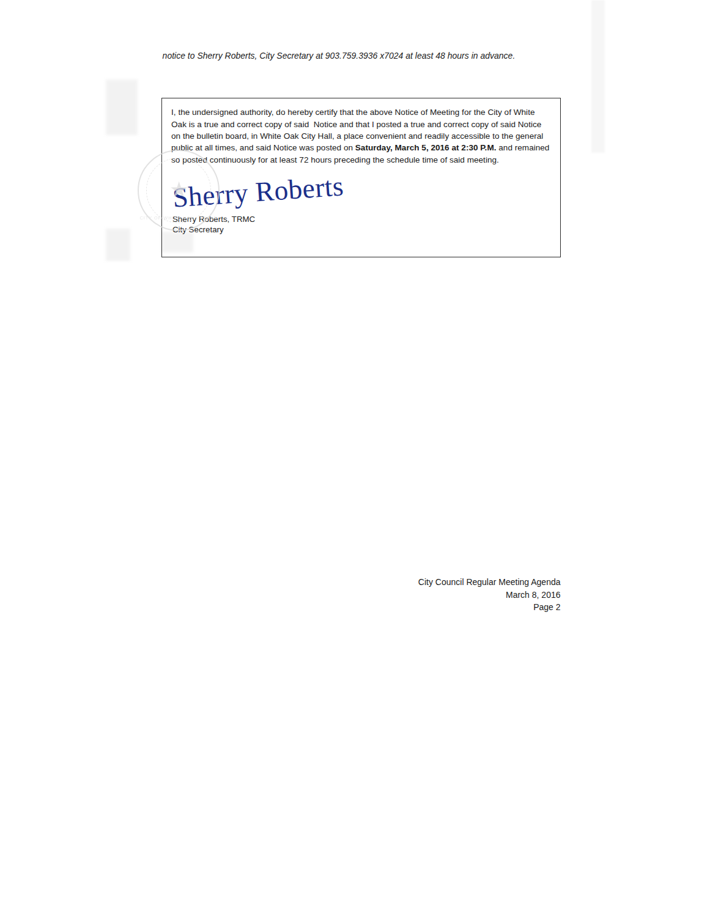notice to Sherry Roberts, City Secretary at 903.759.3936 x7024 at least 48 hours in advance.
I, the undersigned authority, do hereby certify that the above Notice of Meeting for the City of White Oak is a true and correct copy of said Notice and that I posted a true and correct copy of said Notice on the bulletin board, in White Oak City Hall, a place convenient and readily accessible to the general public at all times, and said Notice was posted on Saturday, March 5, 2016 at 2:30 P.M. and remained so posted continuously for at least 72 hours preceding the schedule time of said meeting.
Sherry Roberts
Sherry Roberts, TRMC
City Secretary
★ CITY OF WHITE OAK · TEXAS
City Council Regular Meeting Agenda
March 8, 2016
Page 2